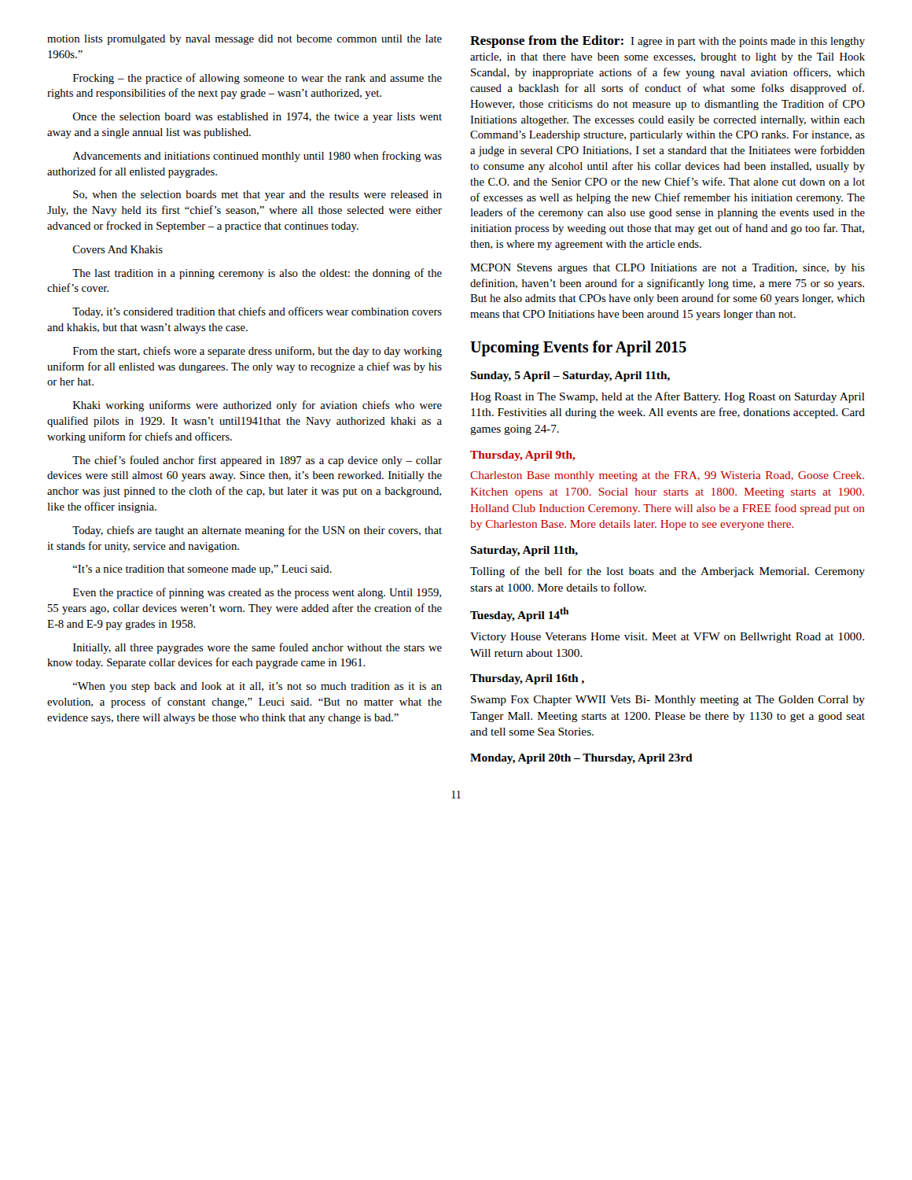motion lists promulgated by naval message did not become common until the late 1960s.”
Frocking – the practice of allowing someone to wear the rank and assume the rights and responsibilities of the next pay grade – wasn’t authorized, yet.
Once the selection board was established in 1974, the twice a year lists went away and a single annual list was published.
Advancements and initiations continued monthly until 1980 when frocking was authorized for all enlisted paygrades.
So, when the selection boards met that year and the results were released in July, the Navy held its first “chief’s season,” where all those selected were either advanced or frocked in September – a practice that continues today.
Covers And Khakis
The last tradition in a pinning ceremony is also the oldest: the donning of the chief’s cover.
Today, it’s considered tradition that chiefs and officers wear combination covers and khakis, but that wasn’t always the case.
From the start, chiefs wore a separate dress uniform, but the day to day working uniform for all enlisted was dungarees. The only way to recognize a chief was by his or her hat.
Khaki working uniforms were authorized only for aviation chiefs who were qualified pilots in 1929. It wasn’t until1941that the Navy authorized khaki as a working uniform for chiefs and officers.
The chief’s fouled anchor first appeared in 1897 as a cap device only – collar devices were still almost 60 years away. Since then, it’s been reworked. Initially the anchor was just pinned to the cloth of the cap, but later it was put on a background, like the officer insignia.
Today, chiefs are taught an alternate meaning for the USN on their covers, that it stands for unity, service and navigation.
“It’s a nice tradition that someone made up,” Leuci said.
Even the practice of pinning was created as the process went along. Until 1959, 55 years ago, collar devices weren’t worn. They were added after the creation of the E-8 and E-9 pay grades in 1958.
Initially, all three paygrades wore the same fouled anchor without the stars we know today. Separate collar devices for each paygrade came in 1961.
“When you step back and look at it all, it’s not so much tradition as it is an evolution, a process of constant change,” Leuci said. “But no matter what the evidence says, there will always be those who think that any change is bad.”
Response from the Editor: I agree in part with the points made in this lengthy article, in that there have been some excesses, brought to light by the Tail Hook Scandal, by inappropriate actions of a few young naval aviation officers, which caused a backlash for all sorts of conduct of what some folks disapproved of. However, those criticisms do not measure up to dismantling the Tradition of CPO Initiations altogether. The excesses could easily be corrected internally, within each Command’s Leadership structure, particularly within the CPO ranks. For instance, as a judge in several CPO Initiations, I set a standard that the Initiatees were forbidden to consume any alcohol until after his collar devices had been installed, usually by the C.O. and the Senior CPO or the new Chief’s wife. That alone cut down on a lot of excesses as well as helping the new Chief remember his initiation ceremony. The leaders of the ceremony can also use good sense in planning the events used in the initiation process by weeding out those that may get out of hand and go too far. That, then, is where my agreement with the article ends.
MCPON Stevens argues that CLPO Initiations are not a Tradition, since, by his definition, haven’t been around for a significantly long time, a mere 75 or so years. But he also admits that CPOs have only been around for some 60 years longer, which means that CPO Initiations have been around 15 years longer than not.
Upcoming Events for April 2015
Sunday, 5 April – Saturday, April 11th,
Hog Roast in The Swamp, held at the After Battery. Hog Roast on Saturday April 11th. Festivities all during the week. All events are free, donations accepted. Card games going 24-7.
Thursday, April 9th,
Charleston Base monthly meeting at the FRA, 99 Wisteria Road, Goose Creek. Kitchen opens at 1700. Social hour starts at 1800. Meeting starts at 1900. Holland Club Induction Ceremony. There will also be a FREE food spread put on by Charleston Base. More details later. Hope to see everyone there.
Saturday, April 11th,
Tolling of the bell for the lost boats and the Amberjack Memorial. Ceremony stars at 1000. More details to follow.
Tuesday, April 14th
Victory House Veterans Home visit. Meet at VFW on Bellwright Road at 1000. Will return about 1300.
Thursday, April 16th ,
Swamp Fox Chapter WWII Vets Bi- Monthly meeting at The Golden Corral by Tanger Mall. Meeting starts at 1200. Please be there by 1130 to get a good seat and tell some Sea Stories.
Monday, April 20th – Thursday, April 23rd
11